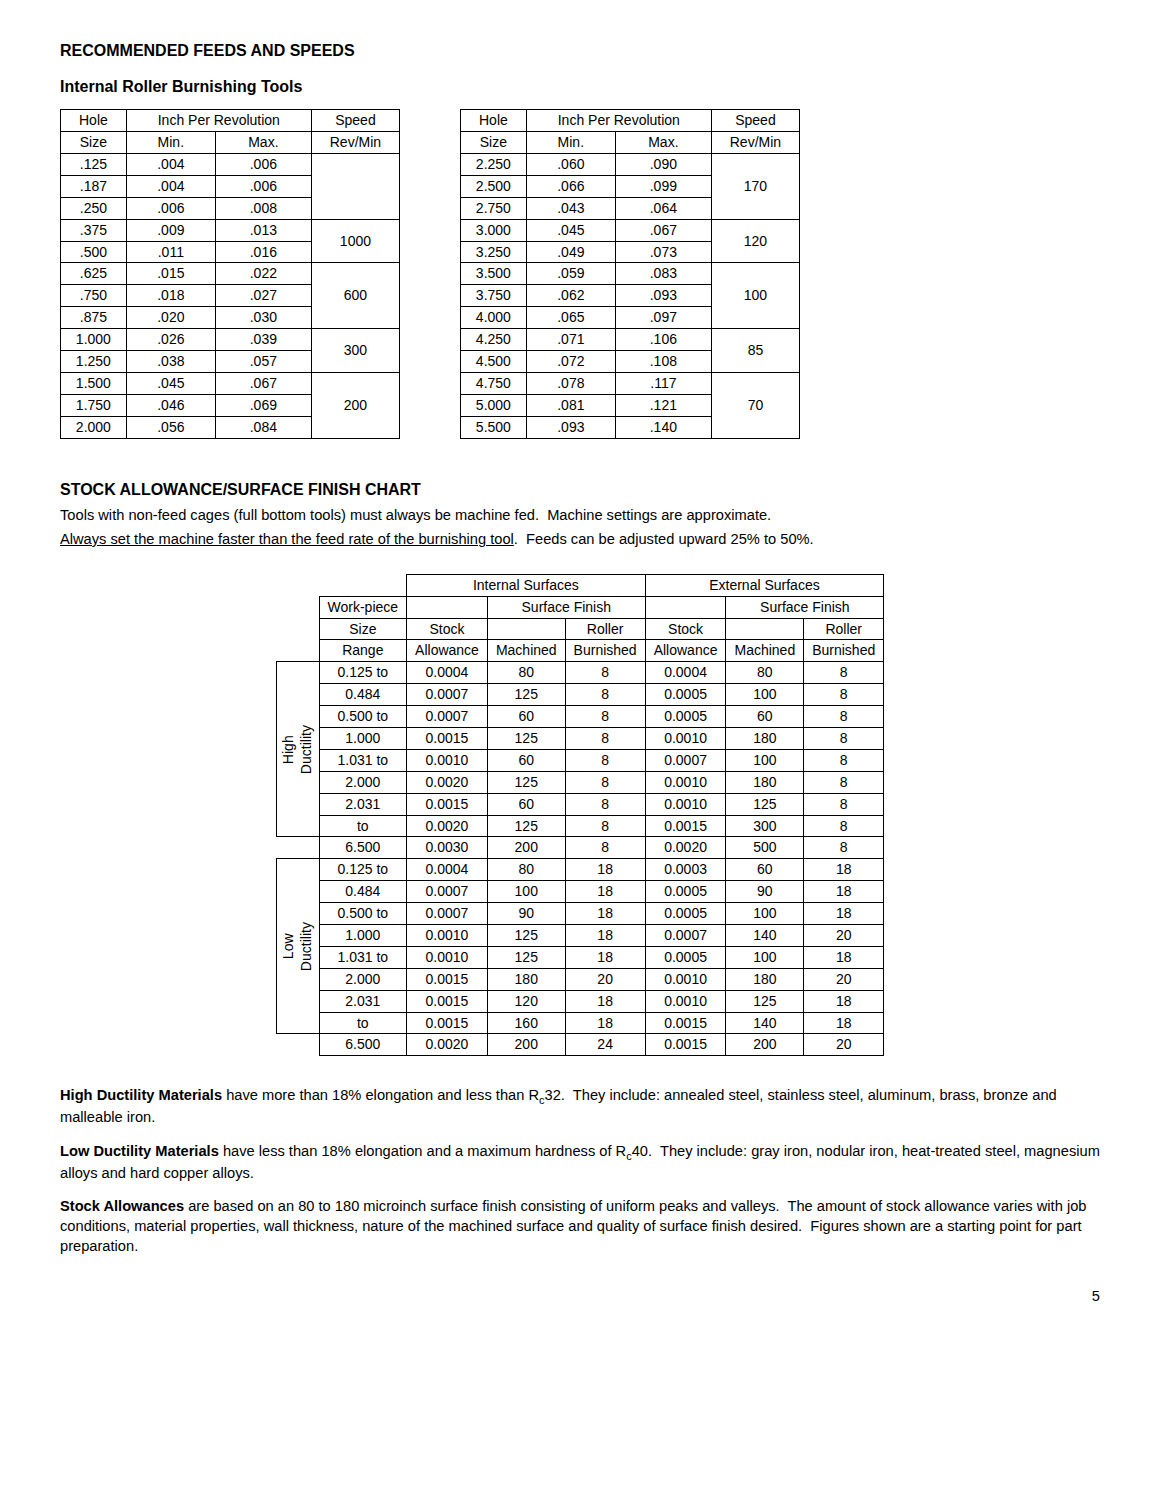RECOMMENDED FEEDS AND SPEEDS
Internal Roller Burnishing Tools
| Hole | Inch Per Revolution | Speed |
| --- | --- | --- |
| Size | Min. | Max. | Rev/Min |
| .125 | .004 | .006 | |
| .187 | .004 | .006 |
| .250 | .006 | .008 |
| .375 | .009 | .013 | 1000 |
| .500 | .011 | .016 |
| .625 | .015 | .022 | 600 |
| .750 | .018 | .027 |
| .875 | .020 | .030 |
| 1.000 | .026 | .039 | 300 |
| 1.250 | .038 | .057 |
| 1.500 | .045 | .067 | 200 |
| 1.750 | .046 | .069 |
| 2.000 | .056 | .084 |
| Hole | Inch Per Revolution | Speed |
| --- | --- | --- |
| Size | Min. | Max. | Rev/Min |
| 2.250 | .060 | .090 | 170 |
| 2.500 | .066 | .099 |
| 2.750 | .043 | .064 |
| 3.000 | .045 | .067 | 120 |
| 3.250 | .049 | .073 |
| 3.500 | .059 | .083 | 100 |
| 3.750 | .062 | .093 |
| 4.000 | .065 | .097 |
| 4.250 | .071 | .106 | 85 |
| 4.500 | .072 | .108 |
| 4.750 | .078 | .117 | 70 |
| 5.000 | .081 | .121 |
| 5.500 | .093 | .140 |
STOCK ALLOWANCE/SURFACE FINISH CHART
Tools with non-feed cages (full bottom tools) must always be machine fed. Machine settings are approximate.
Always set the machine faster than the feed rate of the burnishing tool. Feeds can be adjusted upward 25% to 50%.
| | | Internal Surfaces | External Surfaces |
| | Work-piece | | Surface Finish | | Surface Finish |
| | Size | Stock | | Roller | Stock | | Roller |
| | Range | Allowance | Machined | Burnished | Allowance | Machined | Burnished |
| High Ductility | 0.125 to | 0.0004 | 80 | 8 | 0.0004 | 80 | 8 |
| 0.484 | 0.0007 | 125 | 8 | 0.0005 | 100 | 8 |
| 0.500 to | 0.0007 | 60 | 8 | 0.0005 | 60 | 8 |
| 1.000 | 0.0015 | 125 | 8 | 0.0010 | 180 | 8 |
| 1.031 to | 0.0010 | 60 | 8 | 0.0007 | 100 | 8 |
| 2.000 | 0.0020 | 125 | 8 | 0.0010 | 180 | 8 |
| 2.031 | 0.0015 | 60 | 8 | 0.0010 | 125 | 8 |
| to | 0.0020 | 125 | 8 | 0.0015 | 300 | 8 |
| | 6.500 | 0.0030 | 200 | 8 | 0.0020 | 500 | 8 |
| Low Ductility | 0.125 to | 0.0004 | 80 | 18 | 0.0003 | 60 | 18 |
| 0.484 | 0.0007 | 100 | 18 | 0.0005 | 90 | 18 |
| 0.500 to | 0.0007 | 90 | 18 | 0.0005 | 100 | 18 |
| 1.000 | 0.0010 | 125 | 18 | 0.0007 | 140 | 20 |
| 1.031 to | 0.0010 | 125 | 18 | 0.0005 | 100 | 18 |
| 2.000 | 0.0015 | 180 | 20 | 0.0010 | 180 | 20 |
| 2.031 | 0.0015 | 120 | 18 | 0.0010 | 125 | 18 |
| to | 0.0015 | 160 | 18 | 0.0015 | 140 | 18 |
| | 6.500 | 0.0020 | 200 | 24 | 0.0015 | 200 | 20 |
High Ductility Materials have more than 18% elongation and less than Rc32. They include: annealed steel, stainless steel, aluminum, brass, bronze and malleable iron.
Low Ductility Materials have less than 18% elongation and a maximum hardness of Rc40. They include: gray iron, nodular iron, heat-treated steel, magnesium alloys and hard copper alloys.
Stock Allowances are based on an 80 to 180 microinch surface finish consisting of uniform peaks and valleys. The amount of stock allowance varies with job conditions, material properties, wall thickness, nature of the machined surface and quality of surface finish desired. Figures shown are a starting point for part preparation.
5